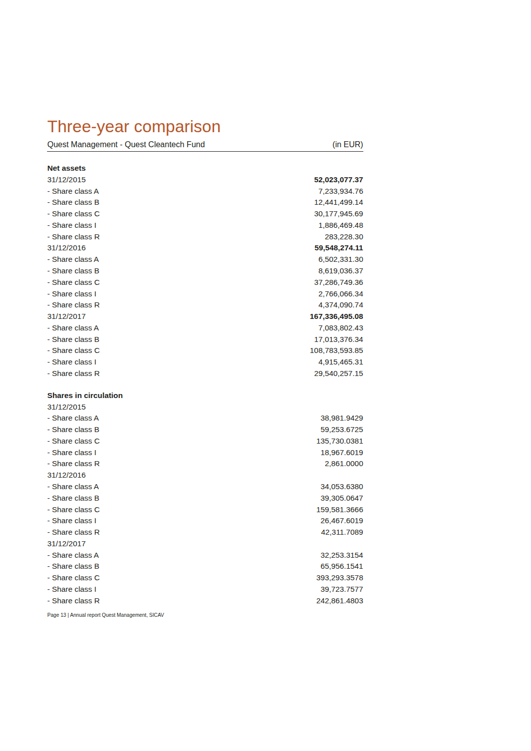Three-year comparison
Quest Management - Quest Cleantech Fund (in EUR)
| Net assets | |
| 31/12/2015 | 52,023,077.37 |
| - Share class A | 7,233,934.76 |
| - Share class B | 12,441,499.14 |
| - Share class C | 30,177,945.69 |
| - Share class I | 1,886,469.48 |
| - Share class R | 283,228.30 |
| 31/12/2016 | 59,548,274.11 |
| - Share class A | 6,502,331.30 |
| - Share class B | 8,619,036.37 |
| - Share class C | 37,286,749.36 |
| - Share class I | 2,766,066.34 |
| - Share class R | 4,374,090.74 |
| 31/12/2017 | 167,336,495.08 |
| - Share class A | 7,083,802.43 |
| - Share class B | 17,013,376.34 |
| - Share class C | 108,783,593.85 |
| - Share class I | 4,915,465.31 |
| - Share class R | 29,540,257.15 |
| Shares in circulation | |
| 31/12/2015 | |
| - Share class A | 38,981.9429 |
| - Share class B | 59,253.6725 |
| - Share class C | 135,730.0381 |
| - Share class I | 18,967.6019 |
| - Share class R | 2,861.0000 |
| 31/12/2016 | |
| - Share class A | 34,053.6380 |
| - Share class B | 39,305.0647 |
| - Share class C | 159,581.3666 |
| - Share class I | 26,467.6019 |
| - Share class R | 42,311.7089 |
| 31/12/2017 | |
| - Share class A | 32,253.3154 |
| - Share class B | 65,956.1541 |
| - Share class C | 393,293.3578 |
| - Share class I | 39,723.7577 |
| - Share class R | 242,861.4803 |
Page 13 | Annual report Quest Management, SICAV